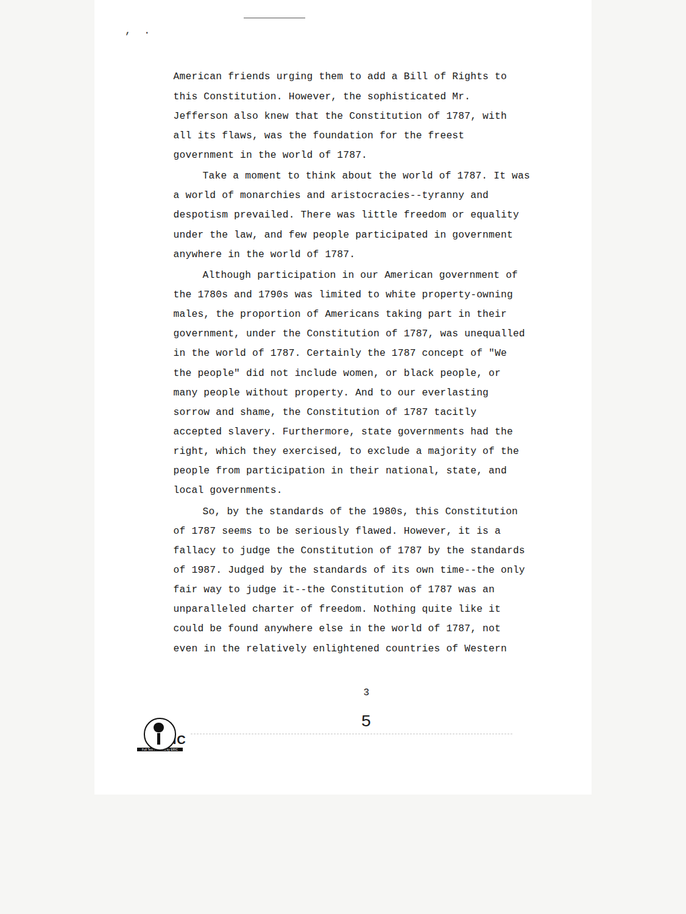, .
American friends urging them to add a Bill of Rights to this Constitution. However, the sophisticated Mr. Jefferson also knew that the Constitution of 1787, with all its flaws, was the foundation for the freest government in the world of 1787.
Take a moment to think about the world of 1787. It was a world of monarchies and aristocracies--tyranny and despotism prevailed. There was little freedom or equality under the law, and few people participated in government anywhere in the world of 1787.
Although participation in our American government of the 1780s and 1790s was limited to white property-owning males, the proportion of Americans taking part in their government, under the Constitution of 1787, was unequalled in the world of 1787. Certainly the 1787 concept of "We the people" did not include women, or black people, or many people without property. And to our everlasting sorrow and shame, the Constitution of 1787 tacitly accepted slavery. Furthermore, state governments had the right, which they exercised, to exclude a majority of the people from participation in their national, state, and local governments.
So, by the standards of the 1980s, this Constitution of 1787 seems to be seriously flawed. However, it is a fallacy to judge the Constitution of 1787 by the standards of 1987. Judged by the standards of its own time--the only fair way to judge it--the Constitution of 1787 was an unparalleled charter of freedom. Nothing quite like it could be found anywhere else in the world of 1787, not even in the relatively enlightened countries of Western
3
5
ERIC
Full Text Provided by ERIC